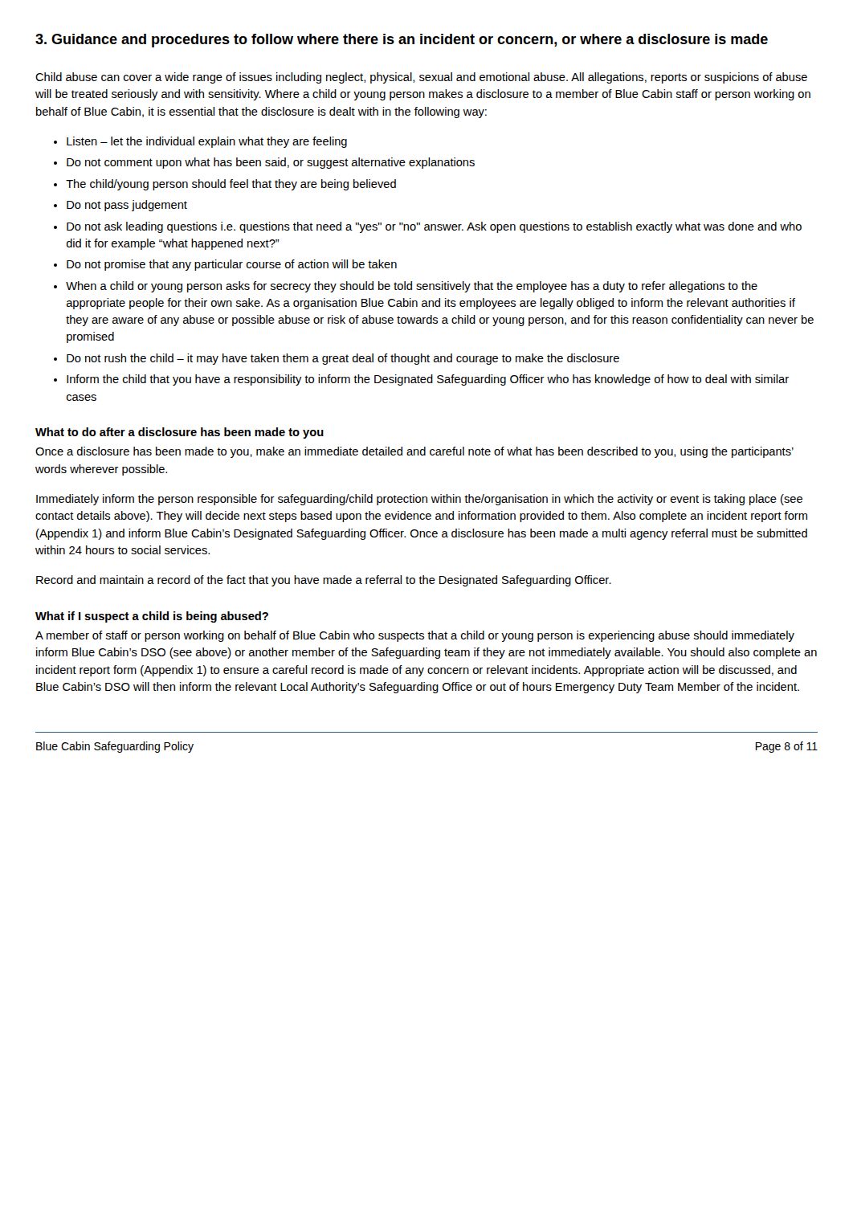3. Guidance and procedures to follow where there is an incident or concern, or where a disclosure is made
Child abuse can cover a wide range of issues including neglect, physical, sexual and emotional abuse. All allegations, reports or suspicions of abuse will be treated seriously and with sensitivity. Where a child or young person makes a disclosure to a member of Blue Cabin staff or person working on behalf of Blue Cabin, it is essential that the disclosure is dealt with in the following way:
Listen – let the individual explain what they are feeling
Do not comment upon what has been said, or suggest alternative explanations
The child/young person should feel that they are being believed
Do not pass judgement
Do not ask leading questions i.e. questions that need a "yes" or "no" answer. Ask open questions to establish exactly what was done and who did it for example “what happened next?”
Do not promise that any particular course of action will be taken
When a child or young person asks for secrecy they should be told sensitively that the employee has a duty to refer allegations to the appropriate people for their own sake. As a organisation Blue Cabin and its employees are legally obliged to inform the relevant authorities if they are aware of any abuse or possible abuse or risk of abuse towards a child or young person, and for this reason confidentiality can never be promised
Do not rush the child – it may have taken them a great deal of thought and courage to make the disclosure
Inform the child that you have a responsibility to inform the Designated Safeguarding Officer who has knowledge of how to deal with similar cases
What to do after a disclosure has been made to you
Once a disclosure has been made to you, make an immediate detailed and careful note of what has been described to you, using the participants’ words wherever possible.
Immediately inform the person responsible for safeguarding/child protection within the/organisation in which the activity or event is taking place (see contact details above). They will decide next steps based upon the evidence and information provided to them. Also complete an incident report form (Appendix 1) and inform Blue Cabin’s Designated Safeguarding Officer. Once a disclosure has been made a multi agency referral must be submitted within 24 hours to social services.
Record and maintain a record of the fact that you have made a referral to the Designated Safeguarding Officer.
What if I suspect a child is being abused?
A member of staff or person working on behalf of Blue Cabin who suspects that a child or young person is experiencing abuse should immediately inform Blue Cabin’s DSO (see above) or another member of the Safeguarding team if they are not immediately available. You should also complete an incident report form (Appendix 1) to ensure a careful record is made of any concern or relevant incidents. Appropriate action will be discussed, and Blue Cabin’s DSO will then inform the relevant Local Authority’s Safeguarding Office or out of hours Emergency Duty Team Member of the incident.
Blue Cabin Safeguarding Policy Page 8 of 11